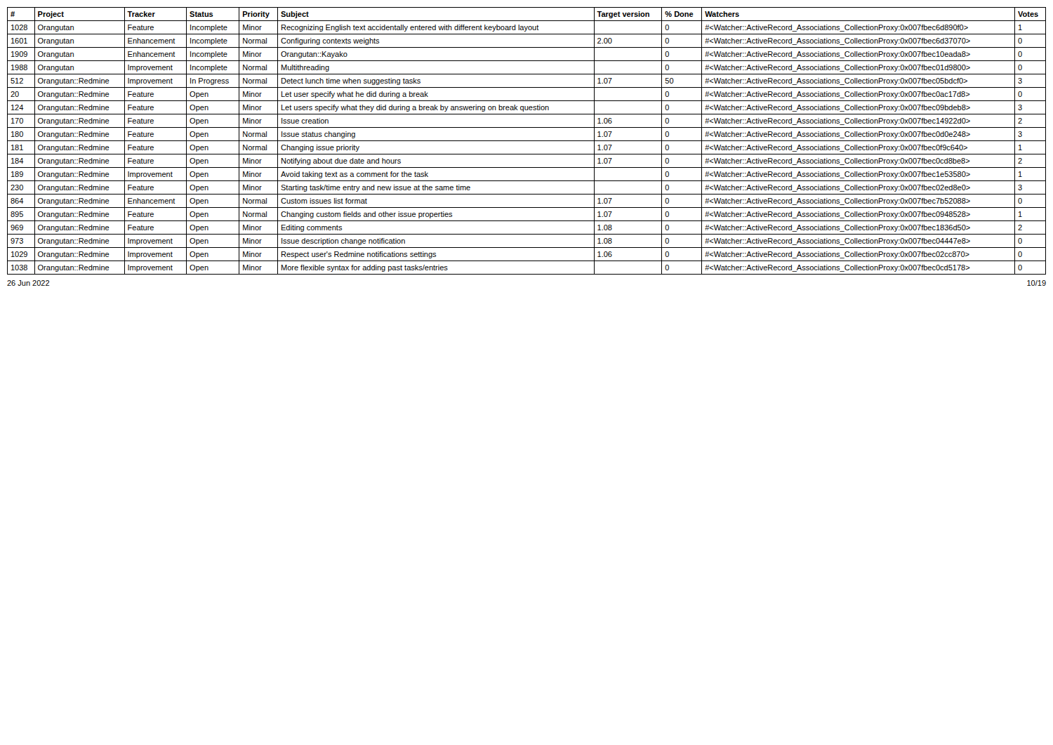| # | Project | Tracker | Status | Priority | Subject | Target version | % Done | Watchers | Votes |
| --- | --- | --- | --- | --- | --- | --- | --- | --- | --- |
| 1028 | Orangutan | Feature | Incomplete | Minor | Recognizing English text accidentally entered with different keyboard layout | | 0 | #<Watcher::ActiveRecord_Associations_CollectionProxy:0x007fbec6d890f0> | 1 |
| 1601 | Orangutan | Enhancement | Incomplete | Normal | Configuring contexts weights | 2.00 | 0 | #<Watcher::ActiveRecord_Associations_CollectionProxy:0x007fbec6d37070> | 0 |
| 1909 | Orangutan | Enhancement | Incomplete | Minor | Orangutan::Kayako | | 0 | #<Watcher::ActiveRecord_Associations_CollectionProxy:0x007fbec10eada8> | 0 |
| 1988 | Orangutan | Improvement | Incomplete | Normal | Multithreading | | 0 | #<Watcher::ActiveRecord_Associations_CollectionProxy:0x007fbec01d9800> | 0 |
| 512 | Orangutan::Redmine | Improvement | In Progress | Normal | Detect lunch time when suggesting tasks | 1.07 | 50 | #<Watcher::ActiveRecord_Associations_CollectionProxy:0x007fbec05bdcf0> | 3 |
| 20 | Orangutan::Redmine | Feature | Open | Minor | Let user specify what he did during a break | | 0 | #<Watcher::ActiveRecord_Associations_CollectionProxy:0x007fbec0ac17d8> | 0 |
| 124 | Orangutan::Redmine | Feature | Open | Minor | Let users specify what they did during a break by answering on break question | | 0 | #<Watcher::ActiveRecord_Associations_CollectionProxy:0x007fbec09bdeb8> | 3 |
| 170 | Orangutan::Redmine | Feature | Open | Minor | Issue creation | 1.06 | 0 | #<Watcher::ActiveRecord_Associations_CollectionProxy:0x007fbec14922d0> | 2 |
| 180 | Orangutan::Redmine | Feature | Open | Normal | Issue status changing | 1.07 | 0 | #<Watcher::ActiveRecord_Associations_CollectionProxy:0x007fbec0d0e248> | 3 |
| 181 | Orangutan::Redmine | Feature | Open | Normal | Changing issue priority | 1.07 | 0 | #<Watcher::ActiveRecord_Associations_CollectionProxy:0x007fbec0f9c640> | 1 |
| 184 | Orangutan::Redmine | Feature | Open | Minor | Notifying about due date and hours | 1.07 | 0 | #<Watcher::ActiveRecord_Associations_CollectionProxy:0x007fbec0cd8be8> | 2 |
| 189 | Orangutan::Redmine | Improvement | Open | Minor | Avoid taking text as a comment for the task | | 0 | #<Watcher::ActiveRecord_Associations_CollectionProxy:0x007fbec1e53580> | 1 |
| 230 | Orangutan::Redmine | Feature | Open | Minor | Starting task/time entry and new issue at the same time | | 0 | #<Watcher::ActiveRecord_Associations_CollectionProxy:0x007fbec02ed8e0> | 3 |
| 864 | Orangutan::Redmine | Enhancement | Open | Normal | Custom issues list format | 1.07 | 0 | #<Watcher::ActiveRecord_Associations_CollectionProxy:0x007fbec7b52088> | 0 |
| 895 | Orangutan::Redmine | Feature | Open | Normal | Changing custom fields and other issue properties | 1.07 | 0 | #<Watcher::ActiveRecord_Associations_CollectionProxy:0x007fbec0948528> | 1 |
| 969 | Orangutan::Redmine | Feature | Open | Minor | Editing comments | 1.08 | 0 | #<Watcher::ActiveRecord_Associations_CollectionProxy:0x007fbec1836d50> | 2 |
| 973 | Orangutan::Redmine | Improvement | Open | Minor | Issue description change notification | 1.08 | 0 | #<Watcher::ActiveRecord_Associations_CollectionProxy:0x007fbec04447e8> | 0 |
| 1029 | Orangutan::Redmine | Improvement | Open | Minor | Respect user's Redmine notifications settings | 1.06 | 0 | #<Watcher::ActiveRecord_Associations_CollectionProxy:0x007fbec02cc870> | 0 |
| 1038 | Orangutan::Redmine | Improvement | Open | Minor | More flexible syntax for adding past tasks/entries | | 0 | #<Watcher::ActiveRecord_Associations_CollectionProxy:0x007fbec0cd5178> | 0 |
26 Jun 2022
10/19